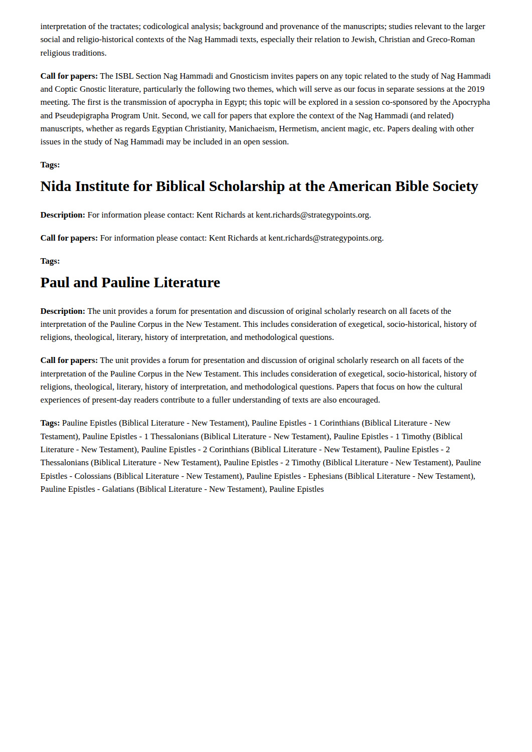interpretation of the tractates; codicological analysis; background and provenance of the manuscripts; studies relevant to the larger social and religio-historical contexts of the Nag Hammadi texts, especially their relation to Jewish, Christian and Greco-Roman religious traditions.
Call for papers: The ISBL Section Nag Hammadi and Gnosticism invites papers on any topic related to the study of Nag Hammadi and Coptic Gnostic literature, particularly the following two themes, which will serve as our focus in separate sessions at the 2019 meeting. The first is the transmission of apocrypha in Egypt; this topic will be explored in a session co-sponsored by the Apocrypha and Pseudepigrapha Program Unit. Second, we call for papers that explore the context of the Nag Hammadi (and related) manuscripts, whether as regards Egyptian Christianity, Manichaeism, Hermetism, ancient magic, etc. Papers dealing with other issues in the study of Nag Hammadi may be included in an open session.
Tags:
Nida Institute for Biblical Scholarship at the American Bible Society
Description: For information please contact: Kent Richards at kent.richards@strategypoints.org.
Call for papers: For information please contact: Kent Richards at kent.richards@strategypoints.org.
Tags:
Paul and Pauline Literature
Description: The unit provides a forum for presentation and discussion of original scholarly research on all facets of the interpretation of the Pauline Corpus in the New Testament. This includes consideration of exegetical, socio-historical, history of religions, theological, literary, history of interpretation, and methodological questions.
Call for papers: The unit provides a forum for presentation and discussion of original scholarly research on all facets of the interpretation of the Pauline Corpus in the New Testament. This includes consideration of exegetical, socio-historical, history of religions, theological, literary, history of interpretation, and methodological questions. Papers that focus on how the cultural experiences of present-day readers contribute to a fuller understanding of texts are also encouraged.
Tags: Pauline Epistles (Biblical Literature - New Testament), Pauline Epistles - 1 Corinthians (Biblical Literature - New Testament), Pauline Epistles - 1 Thessalonians (Biblical Literature - New Testament), Pauline Epistles - 1 Timothy (Biblical Literature - New Testament), Pauline Epistles - 2 Corinthians (Biblical Literature - New Testament), Pauline Epistles - 2 Thessalonians (Biblical Literature - New Testament), Pauline Epistles - 2 Timothy (Biblical Literature - New Testament), Pauline Epistles - Colossians (Biblical Literature - New Testament), Pauline Epistles - Ephesians (Biblical Literature - New Testament), Pauline Epistles - Galatians (Biblical Literature - New Testament), Pauline Epistles